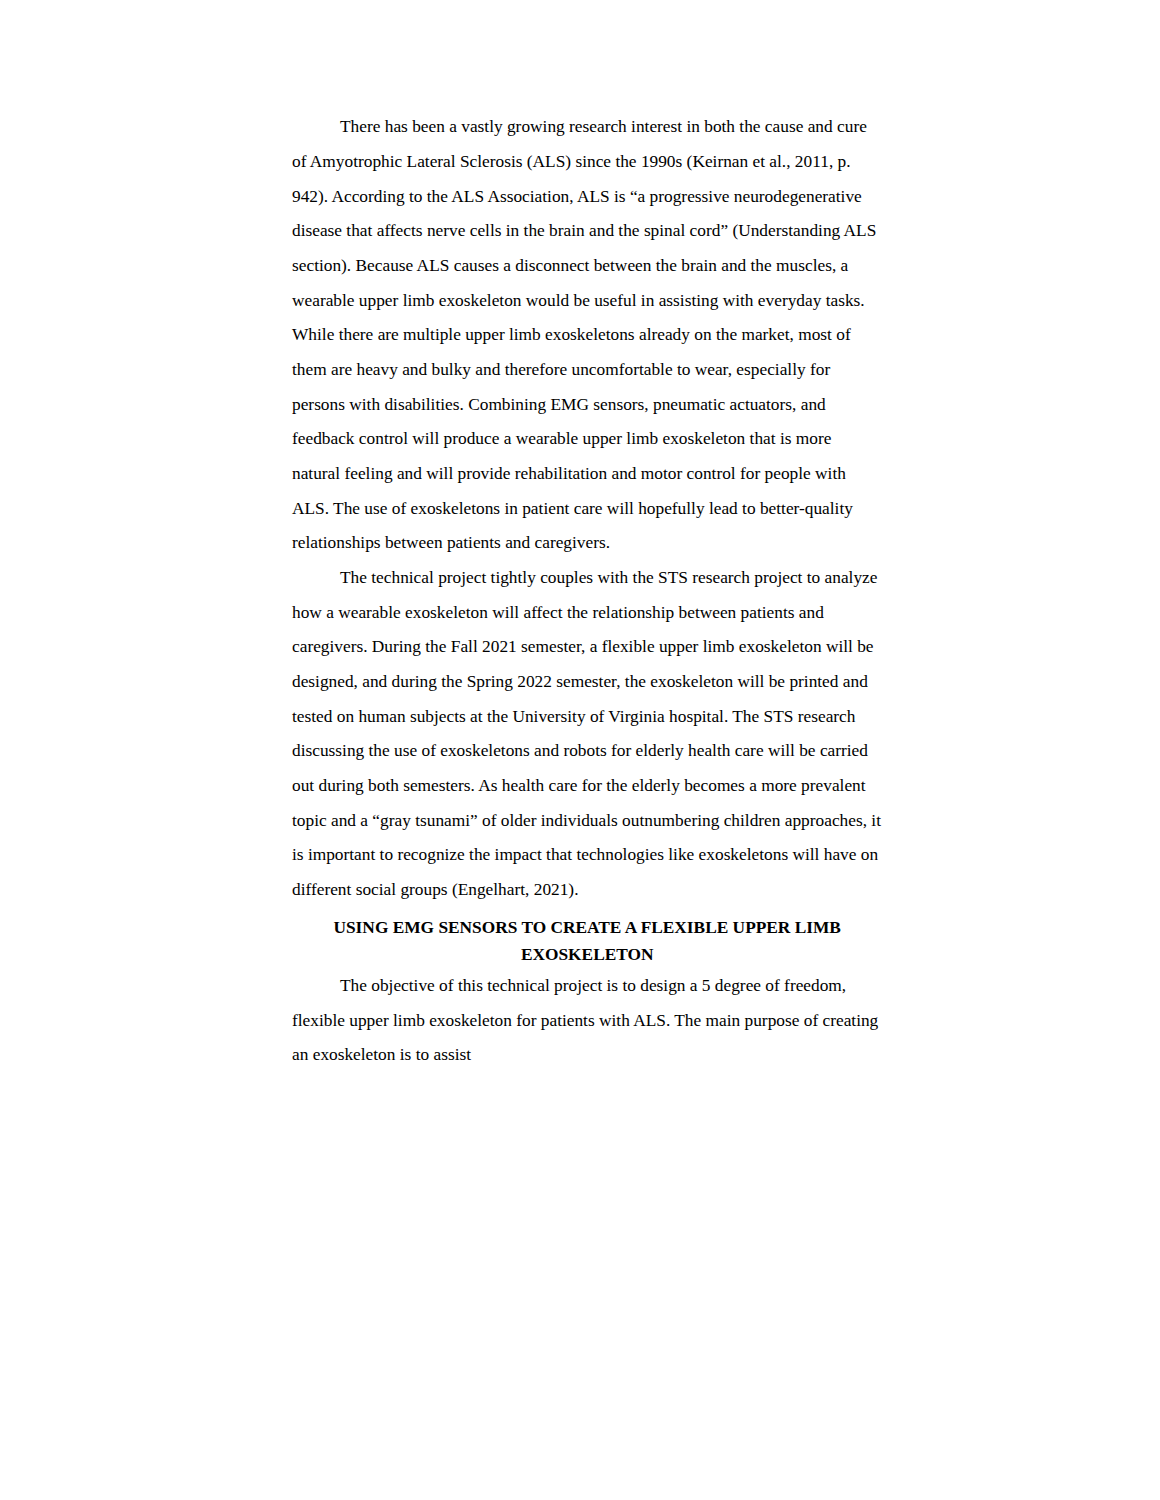There has been a vastly growing research interest in both the cause and cure of Amyotrophic Lateral Sclerosis (ALS) since the 1990s (Keirnan et al., 2011, p. 942). According to the ALS Association, ALS is “a progressive neurodegenerative disease that affects nerve cells in the brain and the spinal cord” (Understanding ALS section). Because ALS causes a disconnect between the brain and the muscles, a wearable upper limb exoskeleton would be useful in assisting with everyday tasks. While there are multiple upper limb exoskeletons already on the market, most of them are heavy and bulky and therefore uncomfortable to wear, especially for persons with disabilities. Combining EMG sensors, pneumatic actuators, and feedback control will produce a wearable upper limb exoskeleton that is more natural feeling and will provide rehabilitation and motor control for people with ALS. The use of exoskeletons in patient care will hopefully lead to better-quality relationships between patients and caregivers.
The technical project tightly couples with the STS research project to analyze how a wearable exoskeleton will affect the relationship between patients and caregivers. During the Fall 2021 semester, a flexible upper limb exoskeleton will be designed, and during the Spring 2022 semester, the exoskeleton will be printed and tested on human subjects at the University of Virginia hospital. The STS research discussing the use of exoskeletons and robots for elderly health care will be carried out during both semesters. As health care for the elderly becomes a more prevalent topic and a “gray tsunami” of older individuals outnumbering children approaches, it is important to recognize the impact that technologies like exoskeletons will have on different social groups (Engelhart, 2021).
Using EMG Sensors to Create a Flexible Upper Limb Exoskeleton
The objective of this technical project is to design a 5 degree of freedom, flexible upper limb exoskeleton for patients with ALS. The main purpose of creating an exoskeleton is to assist